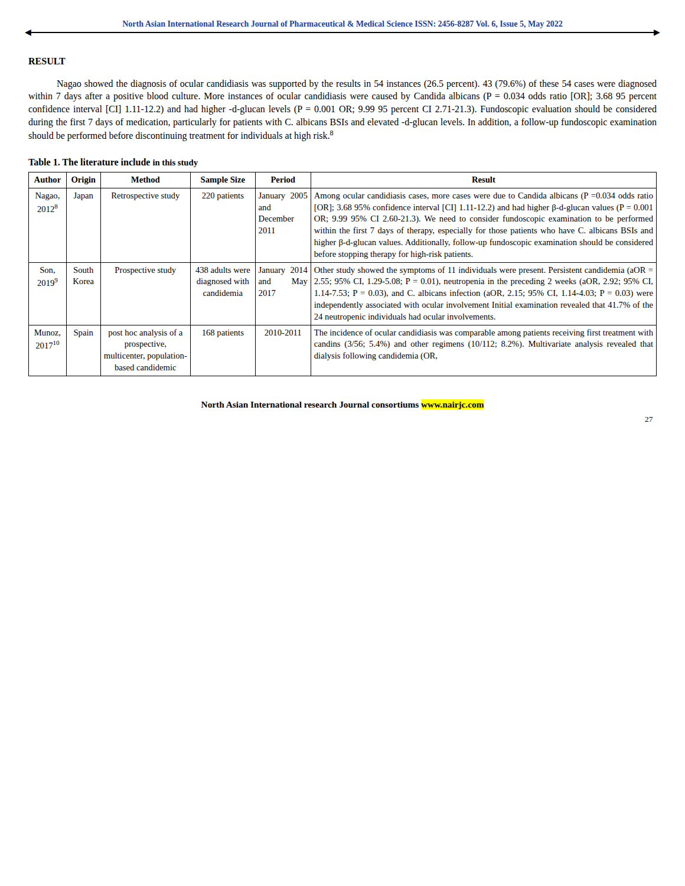North Asian International Research Journal of Pharmaceutical & Medical Science ISSN: 2456-8287 Vol. 6, Issue 5, May 2022
◀
▶
RESULT
Nagao showed the diagnosis of ocular candidiasis was supported by the results in 54 instances (26.5 percent). 43 (79.6%) of these 54 cases were diagnosed within 7 days after a positive blood culture. More instances of ocular candidiasis were caused by Candida albicans (P = 0.034 odds ratio [OR]; 3.68 95 percent confidence interval [CI] 1.11-12.2) and had higher -d-glucan levels (P = 0.001 OR; 9.99 95 percent CI 2.71-21.3). Fundoscopic evaluation should be considered during the first 7 days of medication, particularly for patients with C. albicans BSIs and elevated -d-glucan levels. In addition, a follow-up fundoscopic examination should be performed before discontinuing treatment for individuals at high risk.8
Table 1. The literature include in this study
| Author | Origin | Method | Sample Size | Period | Result |
| --- | --- | --- | --- | --- | --- |
| Nagao, 2012 8 | Japan | Retrospective study | 220 patients | January 2005 and December 2011 | Among ocular candidiasis cases, more cases were due to Candida albicans (P =0.034 odds ratio [OR]; 3.68 95% confidence interval [CI] 1.11-12.2) and had higher β-d-glucan values (P = 0.001 OR; 9.99 95% CI 2.60-21.3). We need to consider fundoscopic examination to be performed within the first 7 days of therapy, especially for those patients who have C. albicans BSIs and higher β-d-glucan values. Additionally, follow-up fundoscopic examination should be considered before stopping therapy for high-risk patients. |
| Son, 2019 9 | South Korea | Prospective study | 438 adults were diagnosed with candidemia | January 2014 and May 2017 | Other study showed the symptoms of 11 individuals were present. Persistent candidemia (aOR = 2.55; 95% CI, 1.29-5.08; P = 0.01), neutropenia in the preceding 2 weeks (aOR, 2.92; 95% CI, 1.14-7.53; P = 0.03), and C. albicans infection (aOR, 2.15; 95% CI, 1.14-4.03; P = 0.03) were independently associated with ocular involvement Initial examination revealed that 41.7% of the 24 neutropenic individuals had ocular involvements. |
| Munoz, 2017 10 | Spain | post hoc analysis of a prospective, multicenter, population-based candidemic | 168 patients | 2010-2011 | The incidence of ocular candidiasis was comparable among patients receiving first treatment with candins (3/56; 5.4%) and other regimens (10/112; 8.2%). Multivariate analysis revealed that dialysis following candidemia (OR, |
North Asian International research Journal consortiums www.nairjc.com
27